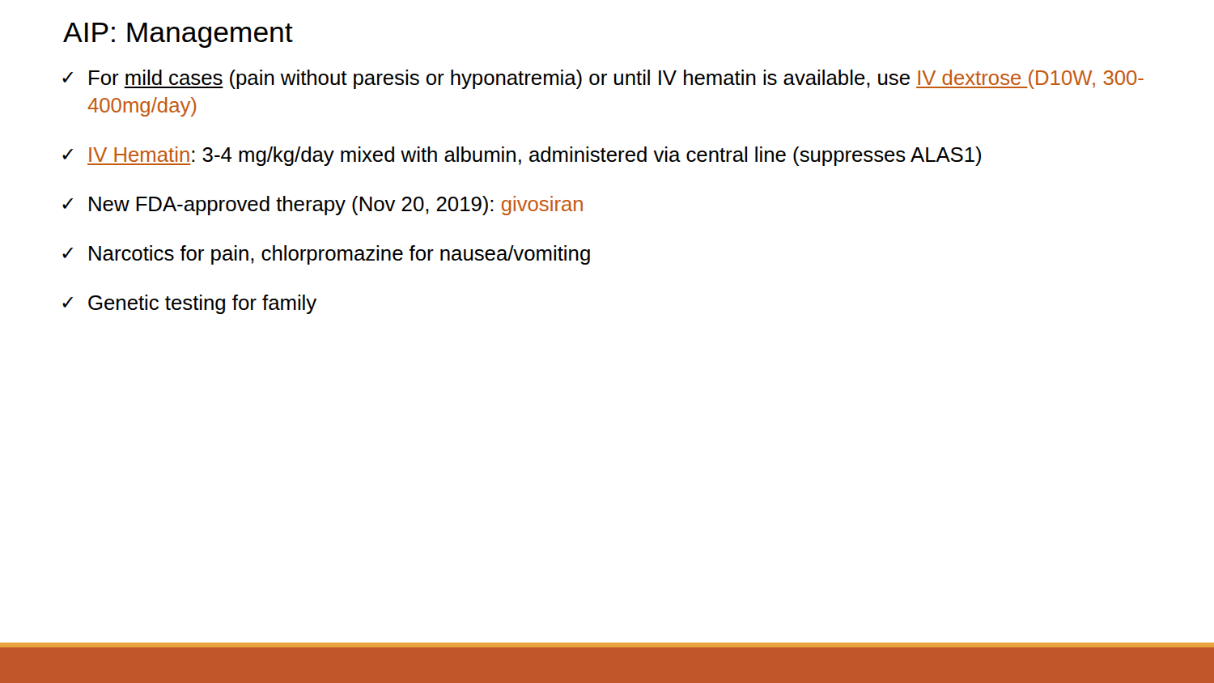AIP: Management
For mild cases (pain without paresis or hyponatremia) or until IV hematin is available, use IV dextrose (D10W, 300-400mg/day)
IV Hematin: 3-4 mg/kg/day mixed with albumin, administered via central line (suppresses ALAS1)
New FDA-approved therapy (Nov 20, 2019): givosiran
Narcotics for pain, chlorpromazine for nausea/vomiting
Genetic testing for family